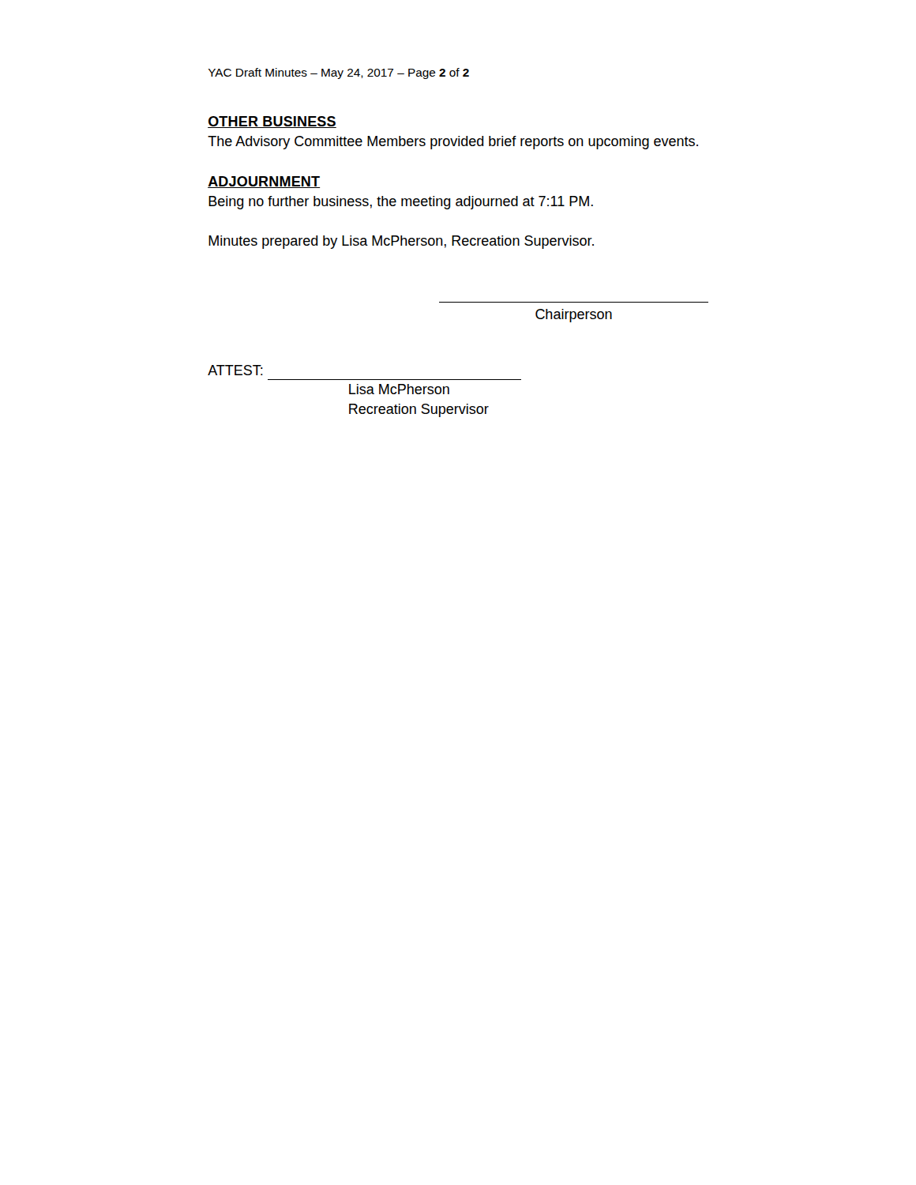YAC Draft Minutes – May 24, 2017 – Page 2 of 2
OTHER BUSINESS
The Advisory Committee Members provided brief reports on upcoming events.
ADJOURNMENT
Being no further business, the meeting adjourned at 7:11 PM.
Minutes prepared by Lisa McPherson, Recreation Supervisor.
Chairperson
ATTEST:
Lisa McPherson
Recreation Supervisor